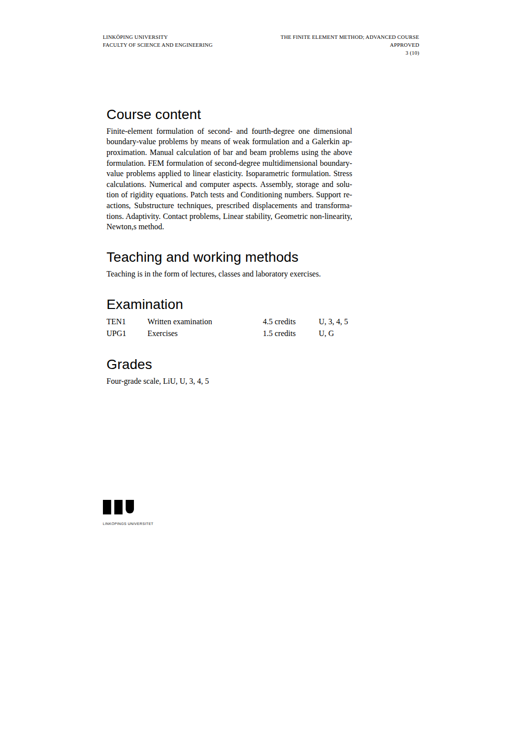Linköping University
Faculty of Science and Engineering
The Finite Element Method; Advanced Course
Approved
3 (10)
Course content
Finite-element formulation of second- and fourth-degree one dimensional boundary-value problems by means of weak formulation and a Galerkin approximation. Manual calculation of bar and beam problems using the above formulation. FEM formulation of second-degree multidimensional boundary-value problems applied to linear elasticity. Isoparametric formulation. Stress calculations. Numerical and computer aspects. Assembly, storage and solution of rigidity equations. Patch tests and Conditioning numbers. Support reactions, Substructure techniques, prescribed displacements and transformations. Adaptivity. Contact problems, Linear stability, Geometric non-linearity, Newton,s method.
Teaching and working methods
Teaching is in the form of lectures, classes and laboratory exercises.
Examination
| TEN1 | Written examination | 4.5 credits | U, 3, 4, 5 |
| UPG1 | Exercises | 1.5 credits | U, G |
Grades
Four-grade scale, LiU, U, 3, 4, 5
Linköpings universitet